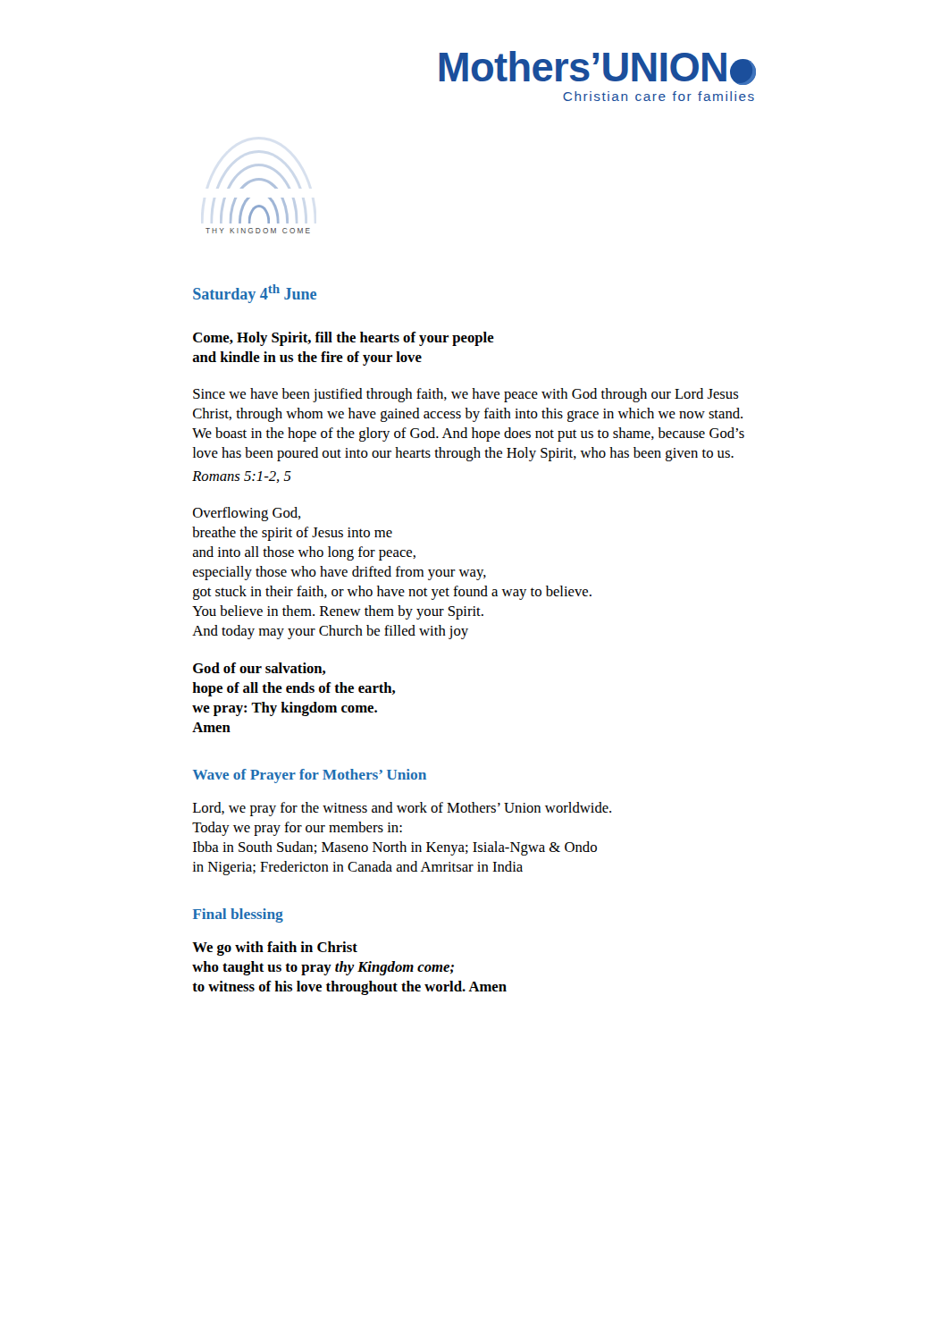Mothers’UNION
Christian care for families
THY KINGDOM COME
Saturday 4th June
Come, Holy Spirit, fill the hearts of your people
and kindle in us the fire of your love
Since we have been justified through faith, we have peace with God through our Lord Jesus Christ, through whom we have gained access by faith into this grace in which we now stand. We boast in the hope of the glory of God. And hope does not put us to shame, because God’s love has been poured out into our hearts through the Holy Spirit, who has been given to us.
Romans 5:1-2, 5
Overflowing God,
breathe the spirit of Jesus into me
and into all those who long for peace,
especially those who have drifted from your way,
got stuck in their faith, or who have not yet found a way to believe.
You believe in them. Renew them by your Spirit.
And today may your Church be filled with joy
God of our salvation,
hope of all the ends of the earth,
we pray: Thy kingdom come.
Amen
Wave of Prayer for Mothers’ Union
Lord, we pray for the witness and work of Mothers’ Union worldwide.
Today we pray for our members in:
Ibba in South Sudan; Maseno North in Kenya; Isiala-Ngwa & Ondo
in Nigeria; Fredericton in Canada and Amritsar in India
Final blessing
We go with faith in Christ
who taught us to pray thy Kingdom come;
to witness of his love throughout the world. Amen